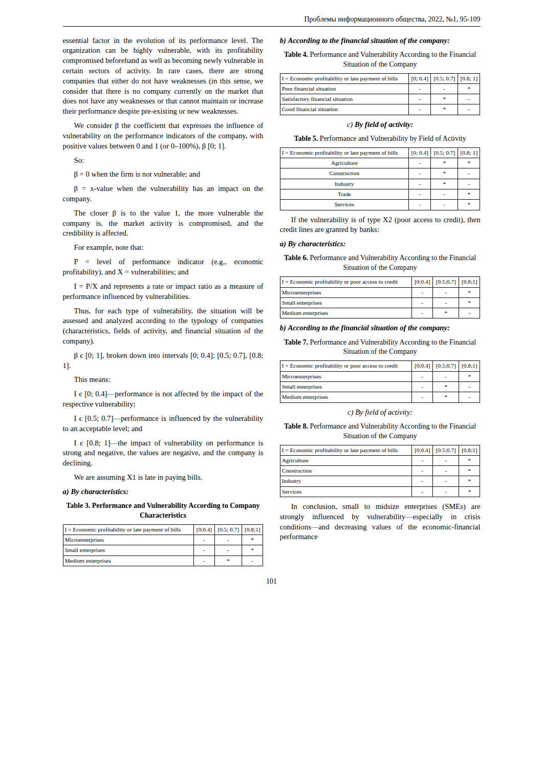Проблемы информационного общества, 2022, №1, 95-109
essential factor in the evolution of its performance level. The organization can be highly vulnerable, with its profitability compromised beforehand as well as becoming newly vulnerable in certain sectors of activity. In rare cases, there are strong companies that either do not have weaknesses (in this sense, we consider that there is no company currently on the market that does not have any weaknesses or that cannot maintain or increase their performance despite pre-existing or new weaknesses.
We consider β the coefficient that expresses the influence of vulnerability on the performance indicators of the company, with positive values between 0 and 1 (or 0–100%), β [0; 1].
So:
β = 0 when the firm is not vulnerable; and
β = x-value when the vulnerability has an impact on the company.
The closer β is to the value 1, the more vulnerable the company is, the market activity is compromised, and the credibility is affected.
For example, note that:
P = level of performance indicator (e.g., economic profitability), and X = vulnerabilities; and
I = P/X and represents a rate or impact ratio as a measure of performance influenced by vulnerabilities.
Thus, for each type of vulnerability, the situation will be assessed and analyzed according to the typology of companies (characteristics, fields of activity, and financial situation of the company).
β є [0; 1], broken down into intervals [0; 0.4]; [0.5; 0.7], [0.8; 1].
This means:
I є [0; 0.4]—performance is not affected by the impact of the respective vulnerability;
I є [0.5; 0.7]—performance is influenced by the vulnerability to an acceptable level; and
I є [0.8; 1]—the impact of vulnerability on performance is strong and negative, the values are negative, and the company is declining.
We are assuming X1 is late in paying bills.
a) By characteristics:
Table 3. Performance and Vulnerability According to Company Characteristics
| I = Economic profitability or late payment of bills | [0;0.4] | [0.5; 0.7] | [0.8;1] |
| Microenterprises | - | - | * |
| Small enterprises | - | - | * |
| Medium enterprises | - | * | - |
b) According to the financial situation of the company:
Table 4. Performance and Vulnerability According to the Financial Situation of the Company
| I = Economic profitability or late payment of bills | [0; 0.4] | [0.5; 0.7] | [0.8; 1] |
| Poor financial situation | - | - | * |
| Satisfactory financial situation | - | * | - |
| Good financial situation | - | * | - |
c) By field of activity:
Table 5. Performance and Vulnerability by Field of Activity
| I = Economic profitability or late payment of bills | [0; 0.4] | [0.5; 0.7] | [0.8; 1] |
| Agriculture | - | * | * |
| Construction | - | * | - |
| Industry | - | * | - |
| Trade | - | - | * |
| Services | - | - | * |
If the vulnerability is of type X2 (poor access to credit), then credit lines are granted by banks:
a) By characteristics:
Table 6. Performance and Vulnerability According to the Financial Situation of the Company
| I = Economic profitability or poor access to credit | [0;0.4] | [0.5;0.7] | [0.8;1] |
| Microenterprises | - | - | * |
| Small enterprises | - | - | * |
| Medium enterprises | - | * | - |
b) According to the financial situation of the company:
Table 7. Performance and Vulnerability According to the Financial Situation of the Company
| I = Economic profitability or poor access to credit | [0;0.4] | [0.5;0.7] | [0.8;1] |
| Microenterprises | - | - | * |
| Small enterprises | - | * | - |
| Medium enterprises | - | * | - |
c) By field of activity:
Table 8. Performance and Vulnerability According to the Financial Situation of the Company
| I = Economic profitability or late payment of bills | [0;0.4] | [0.5;0.7] | [0.8;1] |
| Agriculture | - | - | * |
| Construction | - | - | * |
| Industry | - | - | * |
| Services | - | - | * |
In conclusion, small to midsize enterprises (SMEs) are strongly influenced by vulnerability—especially in crisis conditions—and decreasing values of the economic-financial performance
101